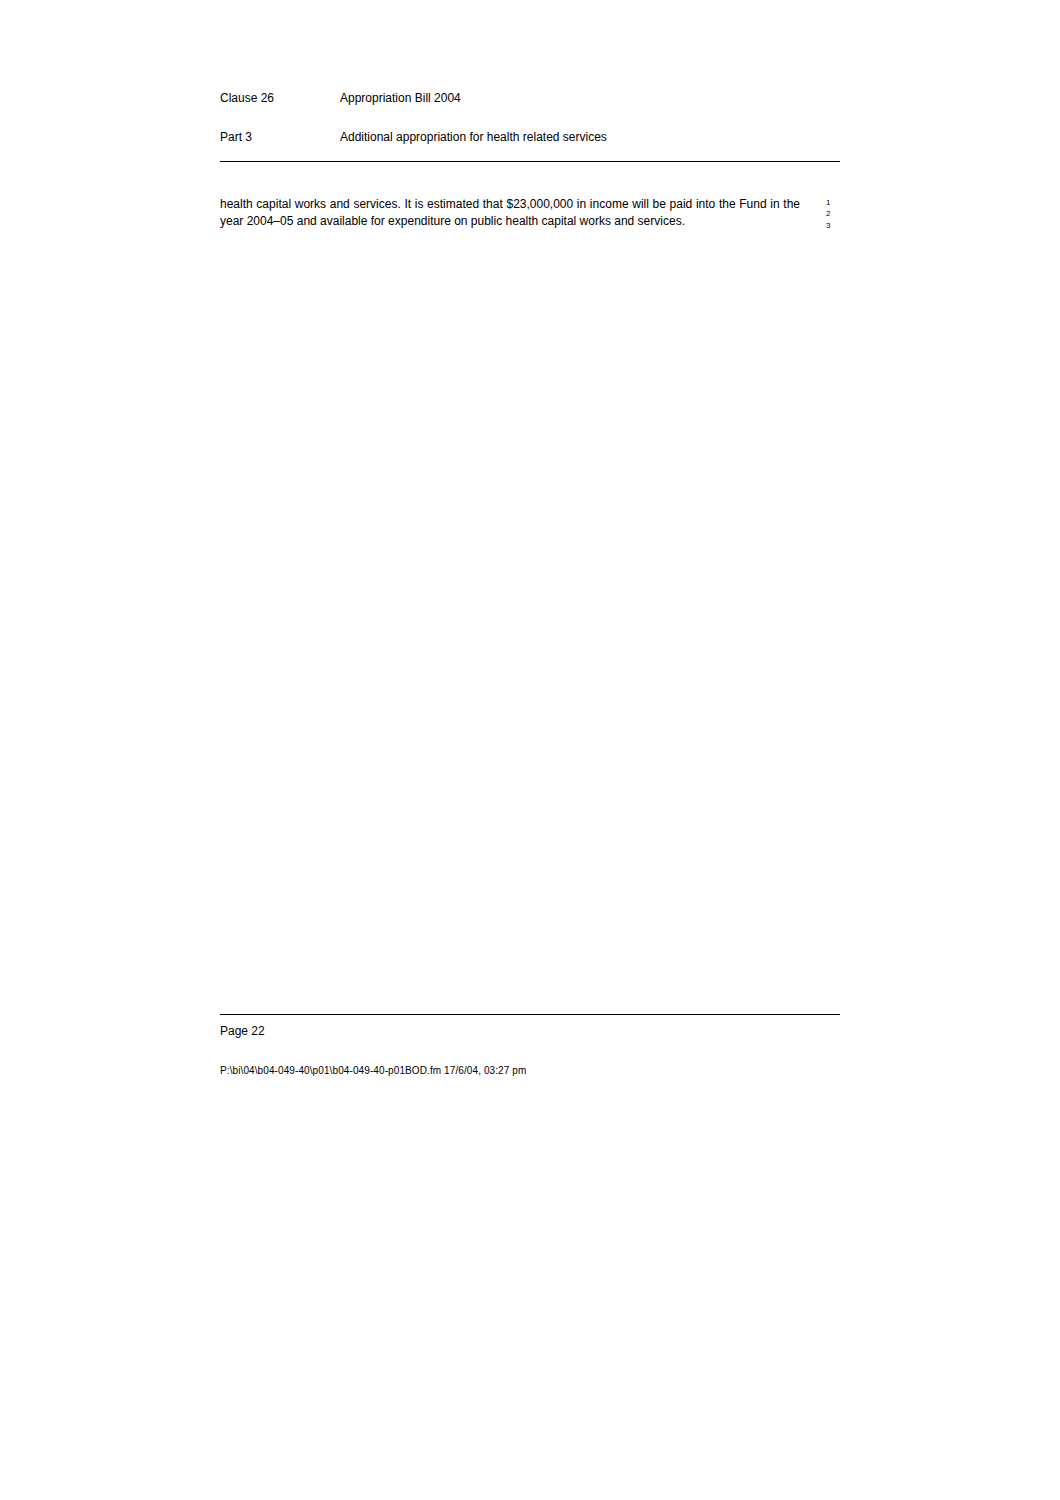Clause 26
Appropriation Bill 2004
Part 3
Additional appropriation for health related services
health capital works and services. It is estimated that $23,000,000 in income will be paid into the Fund in the year 2004–05 and available for expenditure on public health capital works and services.
1
2
3
Page 22
P:\bi\04\b04-049-40\p01\b04-049-40-p01BOD.fm 17/6/04, 03:27 pm